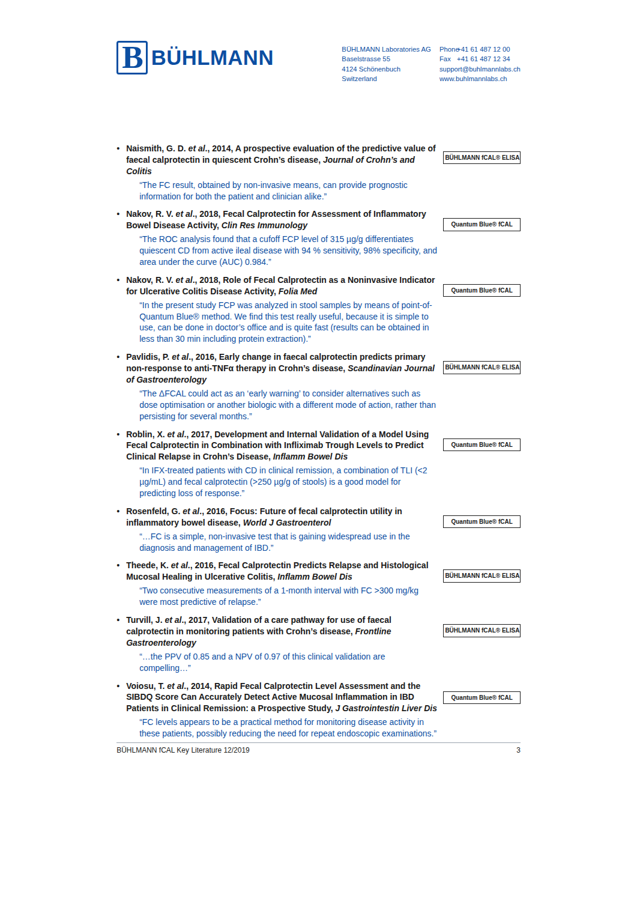B
BÜHLMANN
BÜHLMANN Laboratories AG
Baselstrasse 55
4124 Schönenbuch
Switzerland
Phone +41 61 487 12 00
Fax +41 61 487 12 34
support@buhlmannlabs.ch
www.buhlmannlabs.ch
Naismith, G. D. et al., 2014, A prospective evaluation of the predictive value of faecal calprotectin in quiescent Crohn’s disease, Journal of Crohn’s and Colitis
“The FC result, obtained by non-invasive means, can provide prognostic information for both the patient and clinician alike.”
BÜHLMANN fCAL® ELISA
Nakov, R. V. et al., 2018, Fecal Calprotectin for Assessment of Inflammatory Bowel Disease Activity, Clin Res Immunology
“The ROC analysis found that a cufoff FCP level of 315 µg/g differentiates quiescent CD from active ileal disease with 94 % sensitivity, 98% specificity, and area under the curve (AUC) 0.984.”
Quantum Blue® fCAL
Nakov, R. V. et al., 2018, Role of Fecal Calprotectin as a Noninvasive Indicator for Ulcerative Colitis Disease Activity, Folia Med
“In the present study FCP was analyzed in stool samples by means of point-of- Quantum Blue® method. We find this test really useful, because it is simple to use, can be done in doctor’s office and is quite fast (results can be obtained in less than 30 min including protein extraction).”
Quantum Blue® fCAL
Pavlidis, P. et al., 2016, Early change in faecal calprotectin predicts primary non-response to anti-TNFα therapy in Crohn’s disease, Scandinavian Journal of Gastroenterology
“The ΔFCAL could act as an ‘early warning’ to consider alternatives such as dose optimisation or another biologic with a different mode of action, rather than persisting for several months.”
BÜHLMANN fCAL® ELISA
Roblin, X. et al., 2017, Development and Internal Validation of a Model Using Fecal Calprotectin in Combination with Infliximab Trough Levels to Predict Clinical Relapse in Crohn’s Disease, Inflamm Bowel Dis
“In IFX-treated patients with CD in clinical remission, a combination of TLI (<2 µg/mL) and fecal calprotectin (>250 µg/g of stools) is a good model for predicting loss of response.”
Quantum Blue® fCAL
Rosenfeld, G. et al., 2016, Focus: Future of fecal calprotectin utility in inflammatory bowel disease, World J Gastroenterol
“…FC is a simple, non-invasive test that is gaining widespread use in the diagnosis and management of IBD.”
Quantum Blue® fCAL
Theede, K. et al., 2016, Fecal Calprotectin Predicts Relapse and Histological Mucosal Healing in Ulcerative Colitis, Inflamm Bowel Dis
“Two consecutive measurements of a 1-month interval with FC >300 mg/kg were most predictive of relapse.”
BÜHLMANN fCAL® ELISA
Turvill, J. et al., 2017, Validation of a care pathway for use of faecal calprotectin in monitoring patients with Crohn’s disease, Frontline Gastroenterology
“…the PPV of 0.85 and a NPV of 0.97 of this clinical validation are compelling…”
BÜHLMANN fCAL® ELISA
Voiosu, T. et al., 2014, Rapid Fecal Calprotectin Level Assessment and the SIBDQ Score Can Accurately Detect Active Mucosal Inflammation in IBD Patients in Clinical Remission: a Prospective Study, J Gastrointestin Liver Dis
“FC levels appears to be a practical method for monitoring disease activity in these patients, possibly reducing the need for repeat endoscopic examinations.”
Quantum Blue® fCAL
BÜHLMANN fCAL Key Literature 12/2019
3